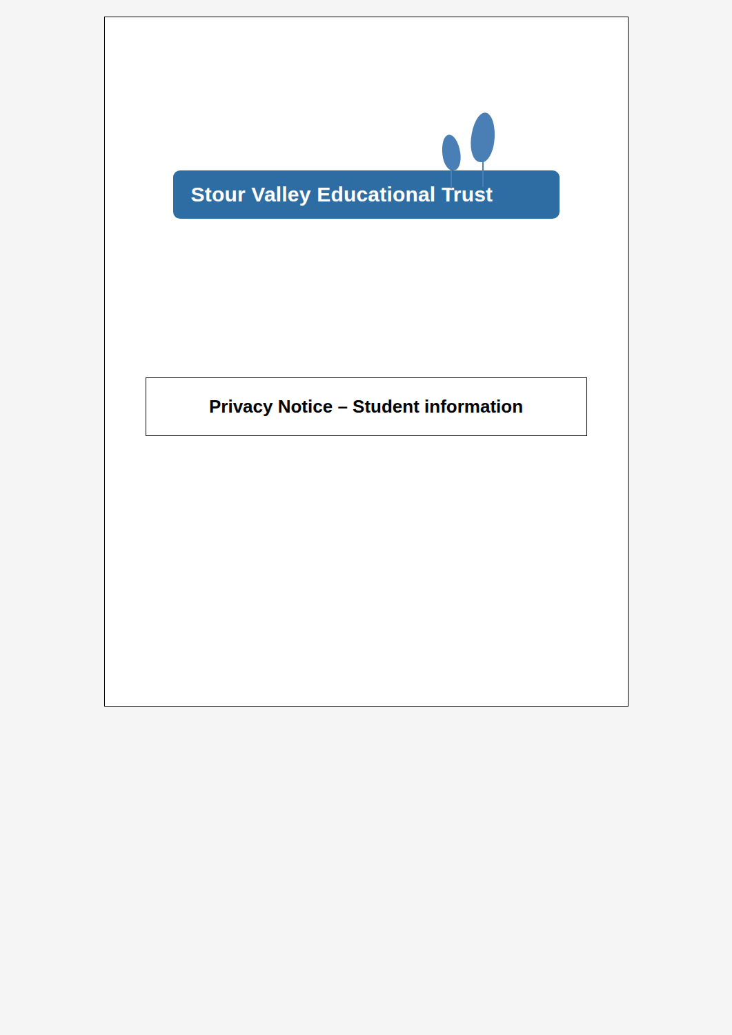Stour Valley Educational Trust
Privacy Notice – Student information